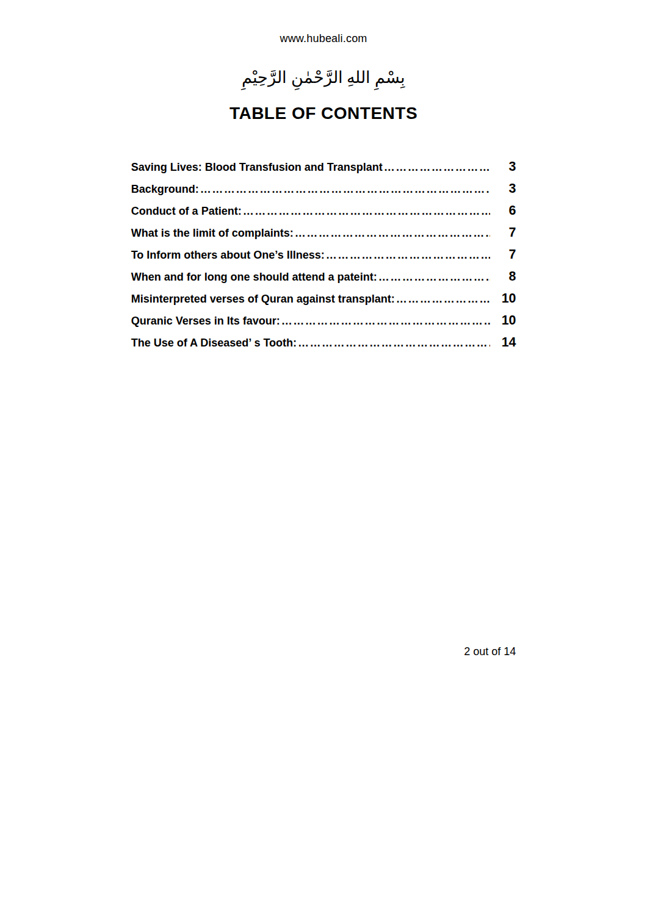www.hubeali.com
بِسْمِ اللهِ الرَّحْمٰنِ الرَّحِيْمِ
TABLE OF CONTENTS
Saving Lives: Blood Transfusion and Transplant ………………………………………………………………………………………… 3
Background: ………………………………………………………………………………………………………………… 3
Conduct of a Patient: ………………………………………………………………………………………………… 6
What is the limit of complaints: …………………………………………………………………………… 7
To Inform others about One’s Illness: ……………………………………………………………… 7
When and for long one should attend a pateint: ………………………………………… 8
Misinterpreted verses of Quran against transplant: ……………………………… 10
Quranic Verses in Its favour: ……………………………………………………………………………… 10
The Use of A Diseased’ s Tooth: …………………………………………………………………… 14
2 out of 14